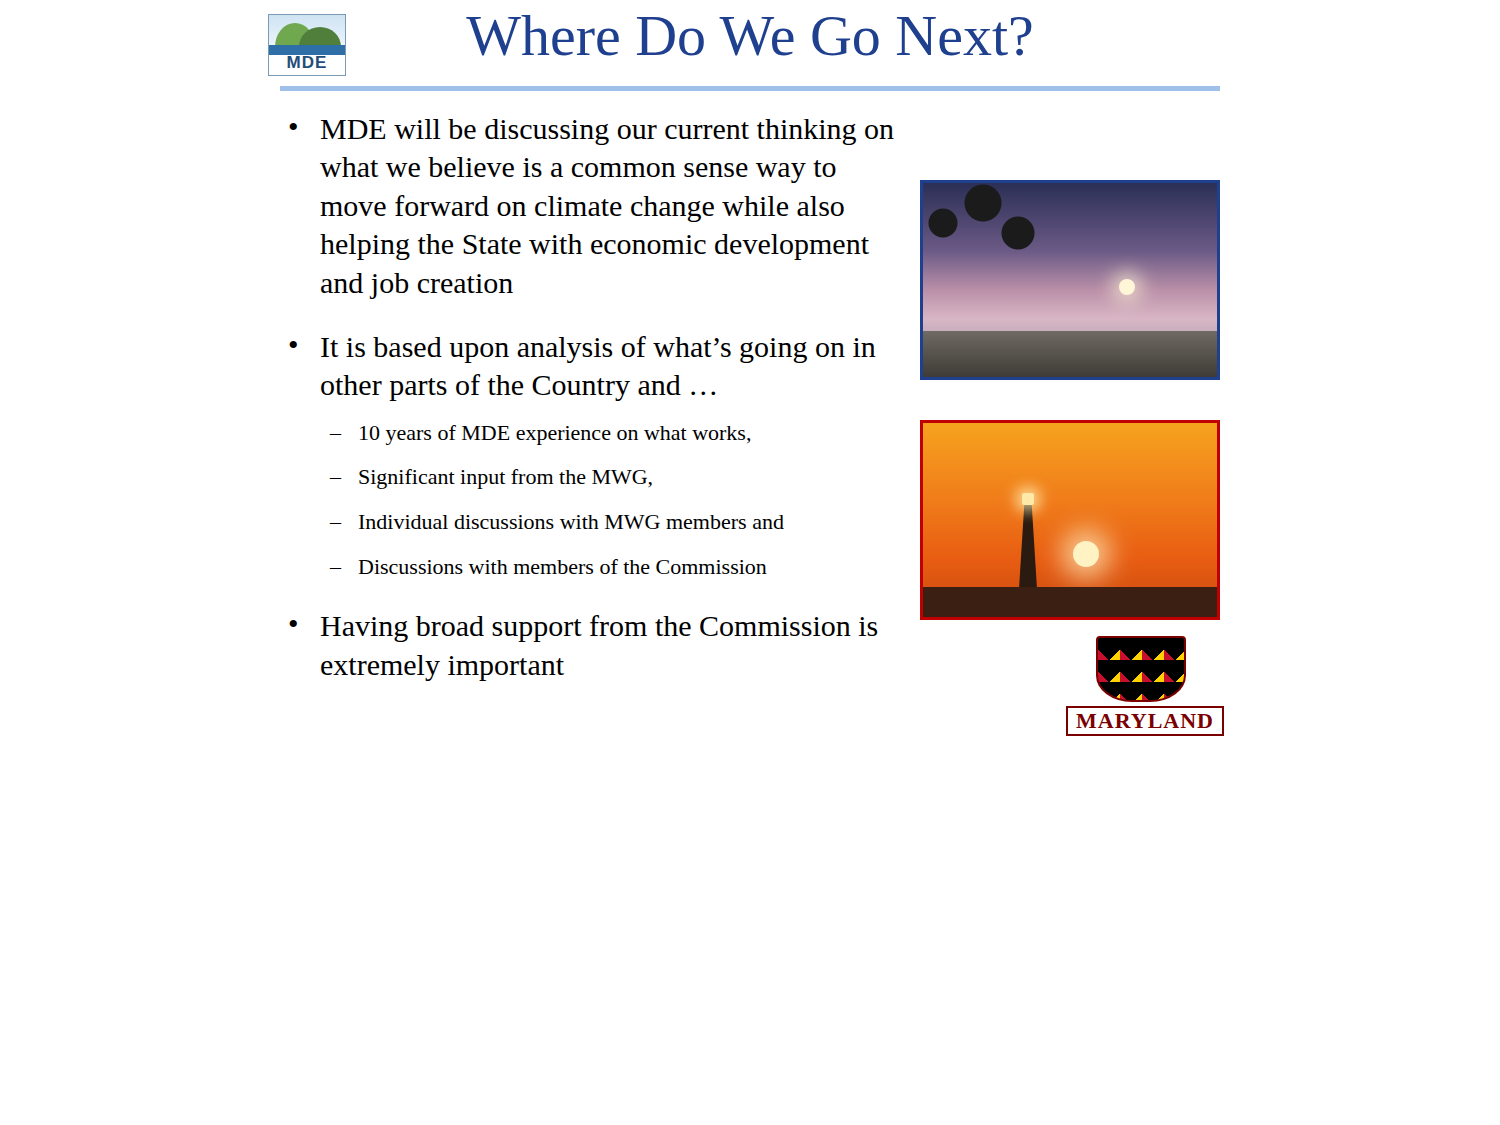MDE
Where Do We Go Next?
MDE will be discussing our current thinking on what we believe is a common sense way to move forward on climate change while also helping the State with economic development and job creation
It is based upon analysis of what’s going on in other parts of the Country and …
10 years of MDE experience on what works,
Significant input from the MWG,
Individual discussions with MWG members and
Discussions with members of the Commission
Having broad support from the Commission is extremely important
MARYLAND